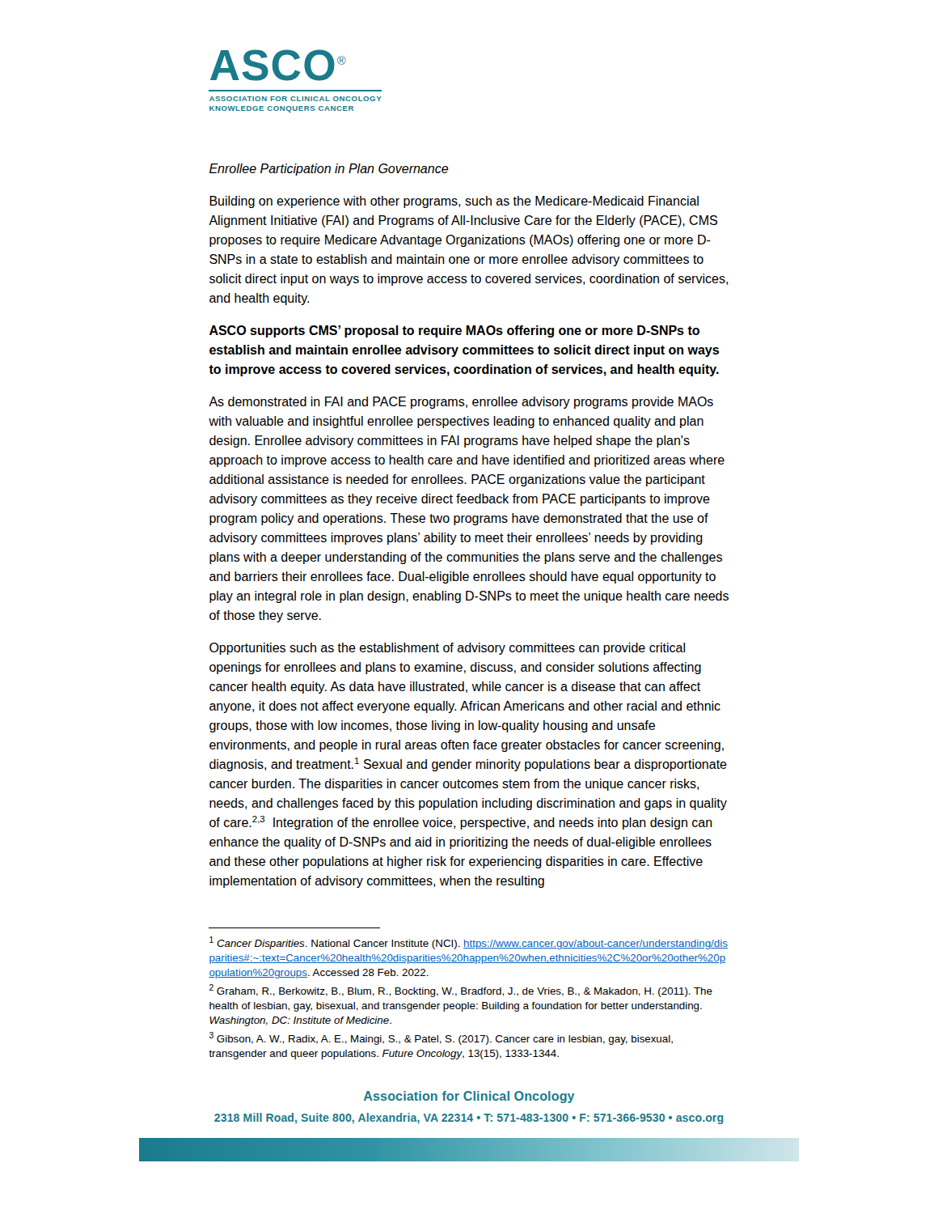ASCO®
Association for Clinical Oncology
Knowledge Conquers Cancer
Enrollee Participation in Plan Governance
Building on experience with other programs, such as the Medicare-Medicaid Financial Alignment Initiative (FAI) and Programs of All-Inclusive Care for the Elderly (PACE), CMS proposes to require Medicare Advantage Organizations (MAOs) offering one or more D-SNPs in a state to establish and maintain one or more enrollee advisory committees to solicit direct input on ways to improve access to covered services, coordination of services, and health equity.
ASCO supports CMS’ proposal to require MAOs offering one or more D-SNPs to establish and maintain enrollee advisory committees to solicit direct input on ways to improve access to covered services, coordination of services, and health equity.
As demonstrated in FAI and PACE programs, enrollee advisory programs provide MAOs with valuable and insightful enrollee perspectives leading to enhanced quality and plan design. Enrollee advisory committees in FAI programs have helped shape the plan's approach to improve access to health care and have identified and prioritized areas where additional assistance is needed for enrollees. PACE organizations value the participant advisory committees as they receive direct feedback from PACE participants to improve program policy and operations. These two programs have demonstrated that the use of advisory committees improves plans’ ability to meet their enrollees’ needs by providing plans with a deeper understanding of the communities the plans serve and the challenges and barriers their enrollees face. Dual-eligible enrollees should have equal opportunity to play an integral role in plan design, enabling D-SNPs to meet the unique health care needs of those they serve.
Opportunities such as the establishment of advisory committees can provide critical openings for enrollees and plans to examine, discuss, and consider solutions affecting cancer health equity. As data have illustrated, while cancer is a disease that can affect anyone, it does not affect everyone equally. African Americans and other racial and ethnic groups, those with low incomes, those living in low-quality housing and unsafe environments, and people in rural areas often face greater obstacles for cancer screening, diagnosis, and treatment.1 Sexual and gender minority populations bear a disproportionate cancer burden. The disparities in cancer outcomes stem from the unique cancer risks, needs, and challenges faced by this population including discrimination and gaps in quality of care.2,3 Integration of the enrollee voice, perspective, and needs into plan design can enhance the quality of D-SNPs and aid in prioritizing the needs of dual-eligible enrollees and these other populations at higher risk for experiencing disparities in care. Effective implementation of advisory committees, when the resulting
1 Cancer Disparities. National Cancer Institute (NCI). https://www.cancer.gov/about-cancer/understanding/disparities#:~:text=Cancer%20health%20disparities%20happen%20when,ethnicities%2C%20or%20other%20population%20groups. Accessed 28 Feb. 2022.
2 Graham, R., Berkowitz, B., Blum, R., Bockting, W., Bradford, J., de Vries, B., & Makadon, H. (2011). The health of lesbian, gay, bisexual, and transgender people: Building a foundation for better understanding. Washington, DC: Institute of Medicine.
3 Gibson, A. W., Radix, A. E., Maingi, S., & Patel, S. (2017). Cancer care in lesbian, gay, bisexual, transgender and queer populations. Future Oncology, 13(15), 1333-1344.
Association for Clinical Oncology
2318 Mill Road, Suite 800, Alexandria, VA 22314•T: 571-483-1300•F: 571-366-9530•asco.org